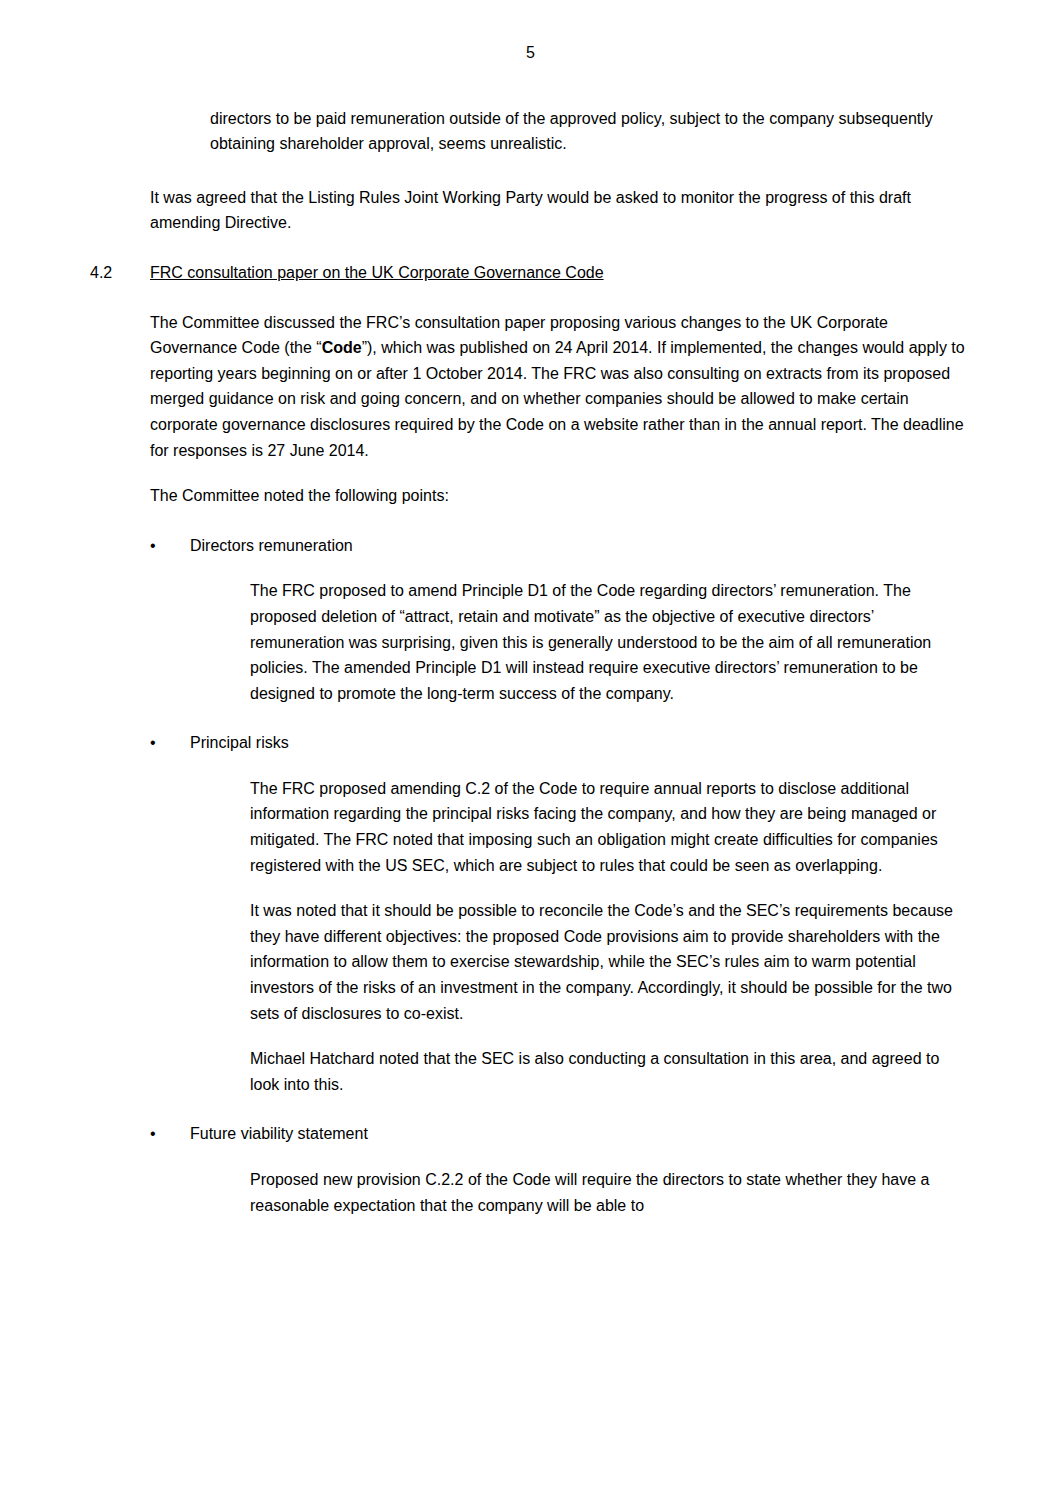5
directors to be paid remuneration outside of the approved policy, subject to the company subsequently obtaining shareholder approval, seems unrealistic.
It was agreed that the Listing Rules Joint Working Party would be asked to monitor the progress of this draft amending Directive.
4.2 FRC consultation paper on the UK Corporate Governance Code
The Committee discussed the FRC’s consultation paper proposing various changes to the UK Corporate Governance Code (the “Code”), which was published on 24 April 2014. If implemented, the changes would apply to reporting years beginning on or after 1 October 2014. The FRC was also consulting on extracts from its proposed merged guidance on risk and going concern, and on whether companies should be allowed to make certain corporate governance disclosures required by the Code on a website rather than in the annual report. The deadline for responses is 27 June 2014.
The Committee noted the following points:
• Directors remuneration
The FRC proposed to amend Principle D1 of the Code regarding directors’ remuneration. The proposed deletion of “attract, retain and motivate” as the objective of executive directors’ remuneration was surprising, given this is generally understood to be the aim of all remuneration policies. The amended Principle D1 will instead require executive directors’ remuneration to be designed to promote the long-term success of the company.
• Principal risks
The FRC proposed amending C.2 of the Code to require annual reports to disclose additional information regarding the principal risks facing the company, and how they are being managed or mitigated. The FRC noted that imposing such an obligation might create difficulties for companies registered with the US SEC, which are subject to rules that could be seen as overlapping.
It was noted that it should be possible to reconcile the Code’s and the SEC’s requirements because they have different objectives: the proposed Code provisions aim to provide shareholders with the information to allow them to exercise stewardship, while the SEC’s rules aim to warm potential investors of the risks of an investment in the company. Accordingly, it should be possible for the two sets of disclosures to co-exist.
Michael Hatchard noted that the SEC is also conducting a consultation in this area, and agreed to look into this.
• Future viability statement
Proposed new provision C.2.2 of the Code will require the directors to state whether they have a reasonable expectation that the company will be able to